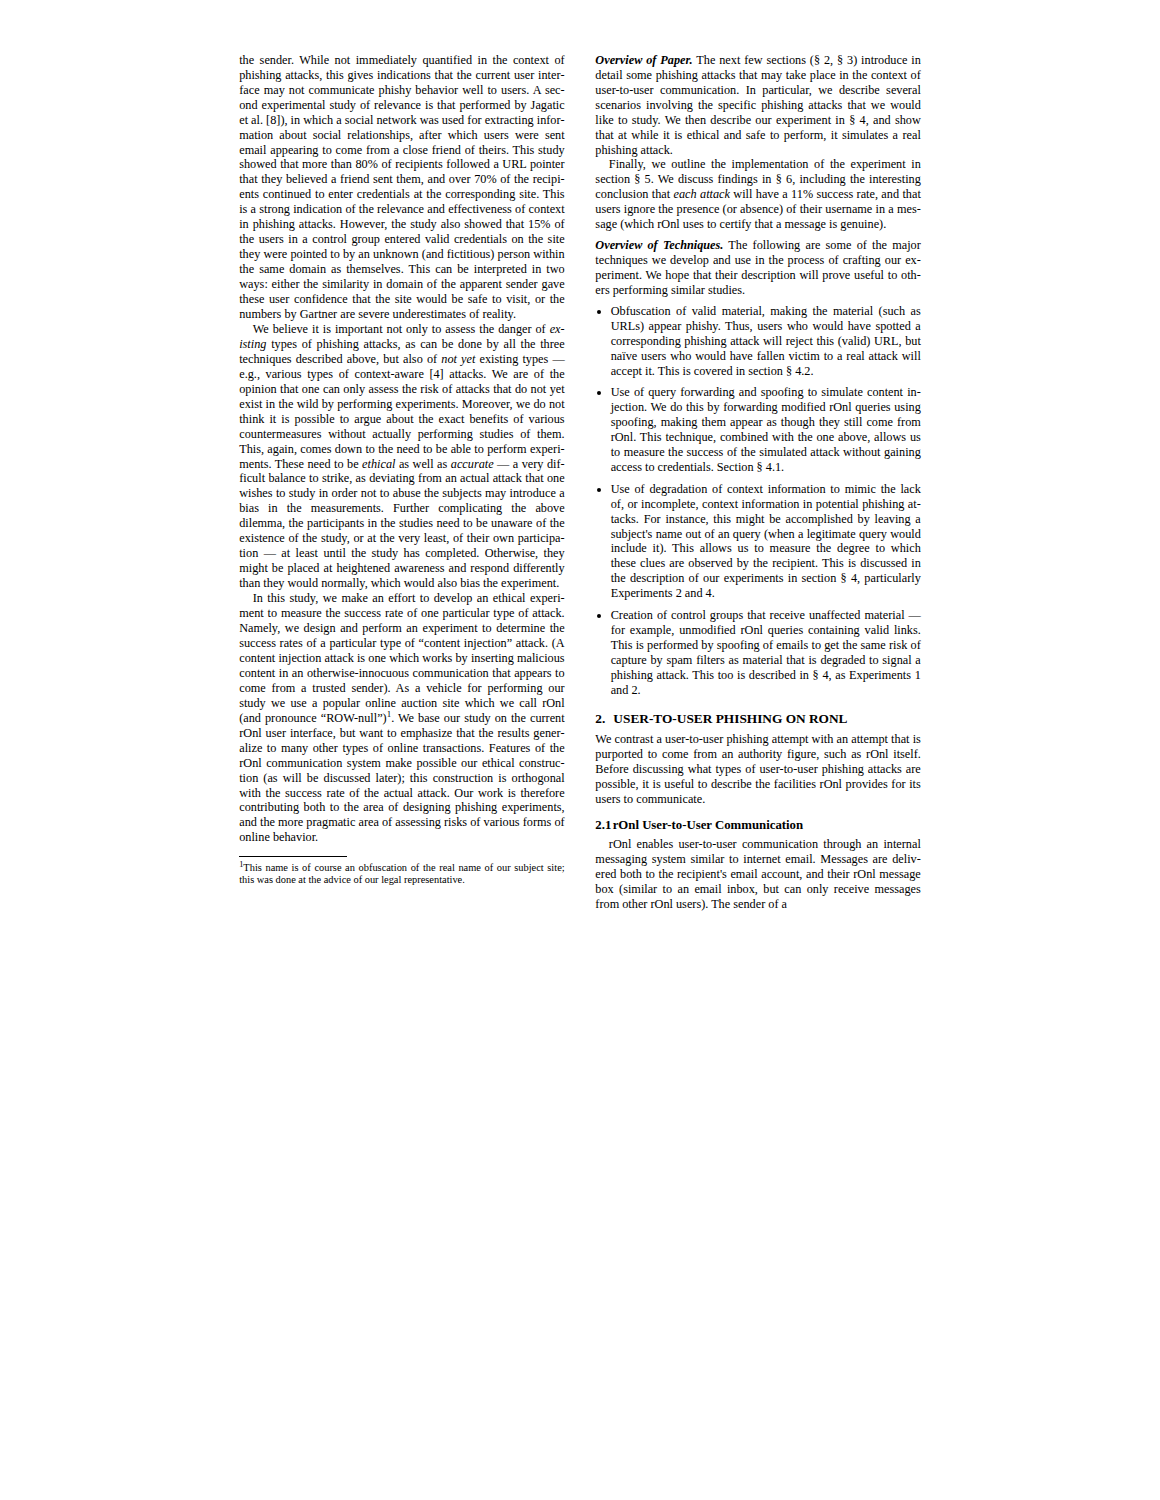the sender. While not immediately quantified in the context of phishing attacks, this gives indications that the current user interface may not communicate phishy behavior well to users. A second experimental study of relevance is that performed by Jagatic et al. [8]), in which a social network was used for extracting information about social relationships, after which users were sent email appearing to come from a close friend of theirs. This study showed that more than 80% of recipients followed a URL pointer that they believed a friend sent them, and over 70% of the recipients continued to enter credentials at the corresponding site. This is a strong indication of the relevance and effectiveness of context in phishing attacks. However, the study also showed that 15% of the users in a control group entered valid credentials on the site they were pointed to by an unknown (and fictitious) person within the same domain as themselves. This can be interpreted in two ways: either the similarity in domain of the apparent sender gave these user confidence that the site would be safe to visit, or the numbers by Gartner are severe underestimates of reality.
We believe it is important not only to assess the danger of existing types of phishing attacks, as can be done by all the three techniques described above, but also of not yet existing types — e.g., various types of context-aware [4] attacks. We are of the opinion that one can only assess the risk of attacks that do not yet exist in the wild by performing experiments. Moreover, we do not think it is possible to argue about the exact benefits of various countermeasures without actually performing studies of them. This, again, comes down to the need to be able to perform experiments. These need to be ethical as well as accurate — a very difficult balance to strike, as deviating from an actual attack that one wishes to study in order not to abuse the subjects may introduce a bias in the measurements. Further complicating the above dilemma, the participants in the studies need to be unaware of the existence of the study, or at the very least, of their own participation — at least until the study has completed. Otherwise, they might be placed at heightened awareness and respond differently than they would normally, which would also bias the experiment.
In this study, we make an effort to develop an ethical experiment to measure the success rate of one particular type of attack. Namely, we design and perform an experiment to determine the success rates of a particular type of “content injection” attack. (A content injection attack is one which works by inserting malicious content in an otherwise-innocuous communication that appears to come from a trusted sender). As a vehicle for performing our study we use a popular online auction site which we call rOnl (and pronounce “ROW-null”)1. We base our study on the current rOnl user interface, but want to emphasize that the results generalize to many other types of online transactions. Features of the rOnl communication system make possible our ethical construction (as will be discussed later); this construction is orthogonal with the success rate of the actual attack. Our work is therefore contributing both to the area of designing phishing experiments, and the more pragmatic area of assessing risks of various forms of online behavior.
1This name is of course an obfuscation of the real name of our subject site; this was done at the advice of our legal representative.
Overview of Paper. The next few sections (§ 2, § 3) introduce in detail some phishing attacks that may take place in the context of user-to-user communication. In particular, we describe several scenarios involving the specific phishing attacks that we would like to study. We then describe our experiment in § 4, and show that at while it is ethical and safe to perform, it simulates a real phishing attack.
Finally, we outline the implementation of the experiment in section § 5. We discuss findings in § 6, including the interesting conclusion that each attack will have a 11% success rate, and that users ignore the presence (or absence) of their username in a message (which rOnl uses to certify that a message is genuine).
Overview of Techniques. The following are some of the major techniques we develop and use in the process of crafting our experiment. We hope that their description will prove useful to others performing similar studies.
Obfuscation of valid material, making the material (such as URLs) appear phishy. Thus, users who would have spotted a corresponding phishing attack will reject this (valid) URL, but naïve users who would have fallen victim to a real attack will accept it. This is covered in section § 4.2.
Use of query forwarding and spoofing to simulate content injection. We do this by forwarding modified rOnl queries using spoofing, making them appear as though they still come from rOnl. This technique, combined with the one above, allows us to measure the success of the simulated attack without gaining access to credentials. Section § 4.1.
Use of degradation of context information to mimic the lack of, or incomplete, context information in potential phishing attacks. For instance, this might be accomplished by leaving a subject's name out of an query (when a legitimate query would include it). This allows us to measure the degree to which these clues are observed by the recipient. This is discussed in the description of our experiments in section § 4, particularly Experiments 2 and 4.
Creation of control groups that receive unaffected material — for example, unmodified rOnl queries containing valid links. This is performed by spoofing of emails to get the same risk of capture by spam filters as material that is degraded to signal a phishing attack. This too is described in § 4, as Experiments 1 and 2.
2. USER-TO-USER PHISHING ON RONL
We contrast a user-to-user phishing attempt with an attempt that is purported to come from an authority figure, such as rOnl itself. Before discussing what types of user-to-user phishing attacks are possible, it is useful to describe the facilities rOnl provides for its users to communicate.
2.1rOnl User-to-User Communication
rOnl enables user-to-user communication through an internal messaging system similar to internet email. Messages are delivered both to the recipient's email account, and their rOnl message box (similar to an email inbox, but can only receive messages from other rOnl users). The sender of a